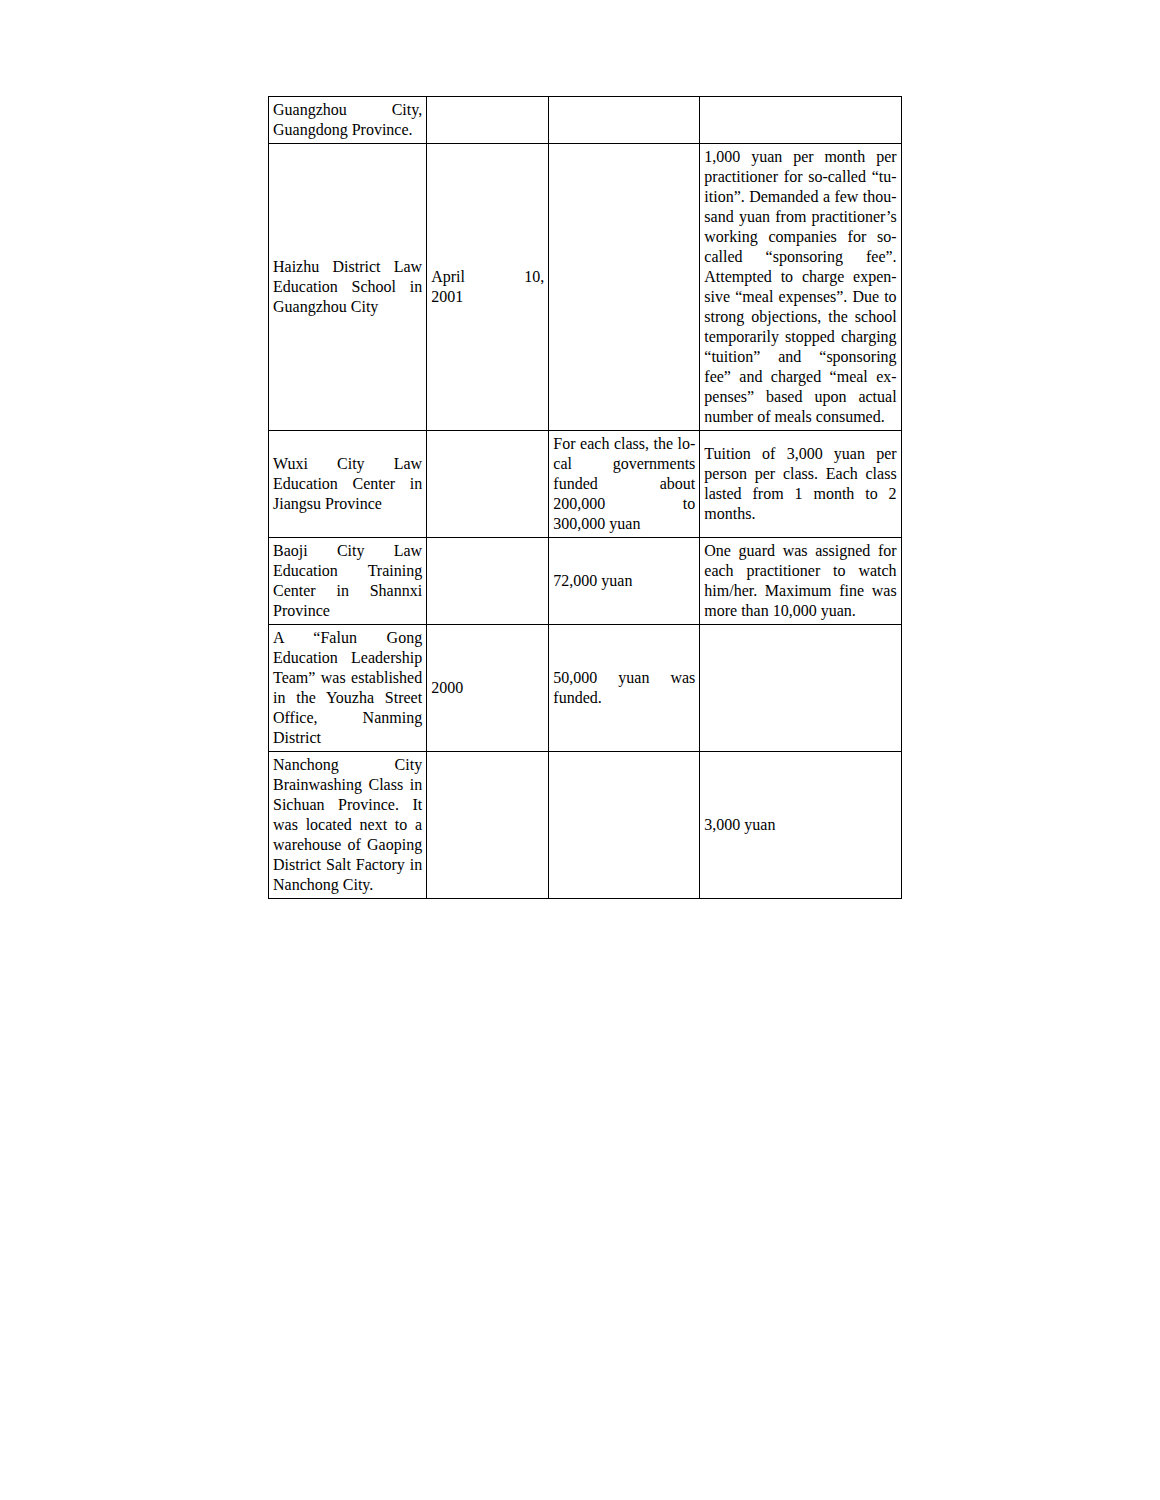| Guangzhou City, Guangdong Province. | | | |
| Haizhu District Law Education School in Guangzhou City | April 10, 2001 | | 1,000 yuan per month per practitioner for so-called “tuition”. Demanded a few thousand yuan from practitioner’s working companies for so-called “sponsoring fee”. Attempted to charge expensive “meal expenses”. Due to strong objections, the school temporarily stopped charging “tuition” and “sponsoring fee” and charged “meal expenses” based upon actual number of meals consumed. |
| Wuxi City Law Education Center in Jiangsu Province | | For each class, the local governments funded about 200,000 to 300,000 yuan | Tuition of 3,000 yuan per person per class. Each class lasted from 1 month to 2 months. |
| Baoji City Law Education Training Center in Shannxi Province | | 72,000 yuan | One guard was assigned for each practitioner to watch him/her. Maximum fine was more than 10,000 yuan. |
| A “Falun Gong Education Leadership Team” was established in the Youzha Street Office, Nanming District | 2000 | 50,000 yuan was funded. | |
| Nanchong City Brainwashing Class in Sichuan Province. It was located next to a warehouse of Gaoping District Salt Factory in Nanchong City. | | | 3,000 yuan |